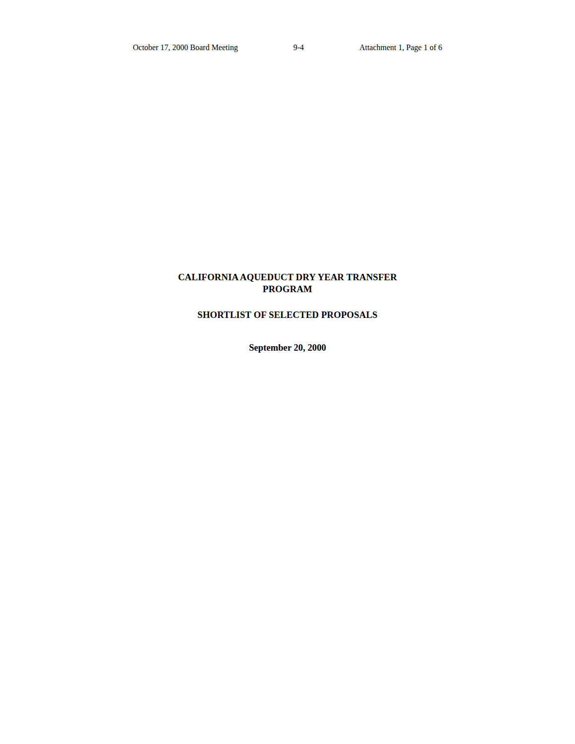October 17, 2000 Board Meeting
9-4
Attachment 1, Page 1 of 6
CALIFORNIA AQUEDUCT DRY YEAR TRANSFER
PROGRAM
SHORTLIST OF SELECTED PROPOSALS
September 20, 2000